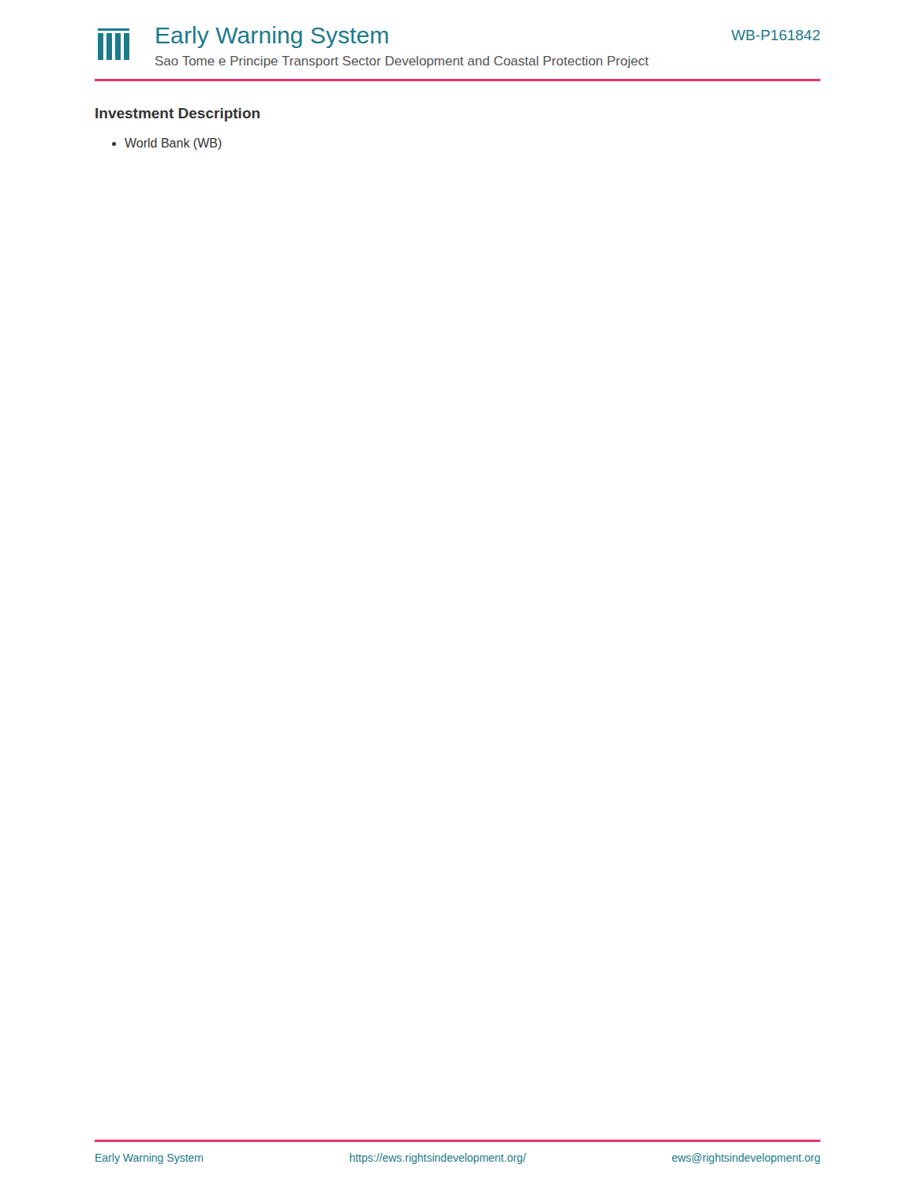Early Warning System
Sao Tome e Principe Transport Sector Development and Coastal Protection Project
WB-P161842
Investment Description
World Bank (WB)
Early Warning System https://ews.rightsindevelopment.org/ ews@rightsindevelopment.org